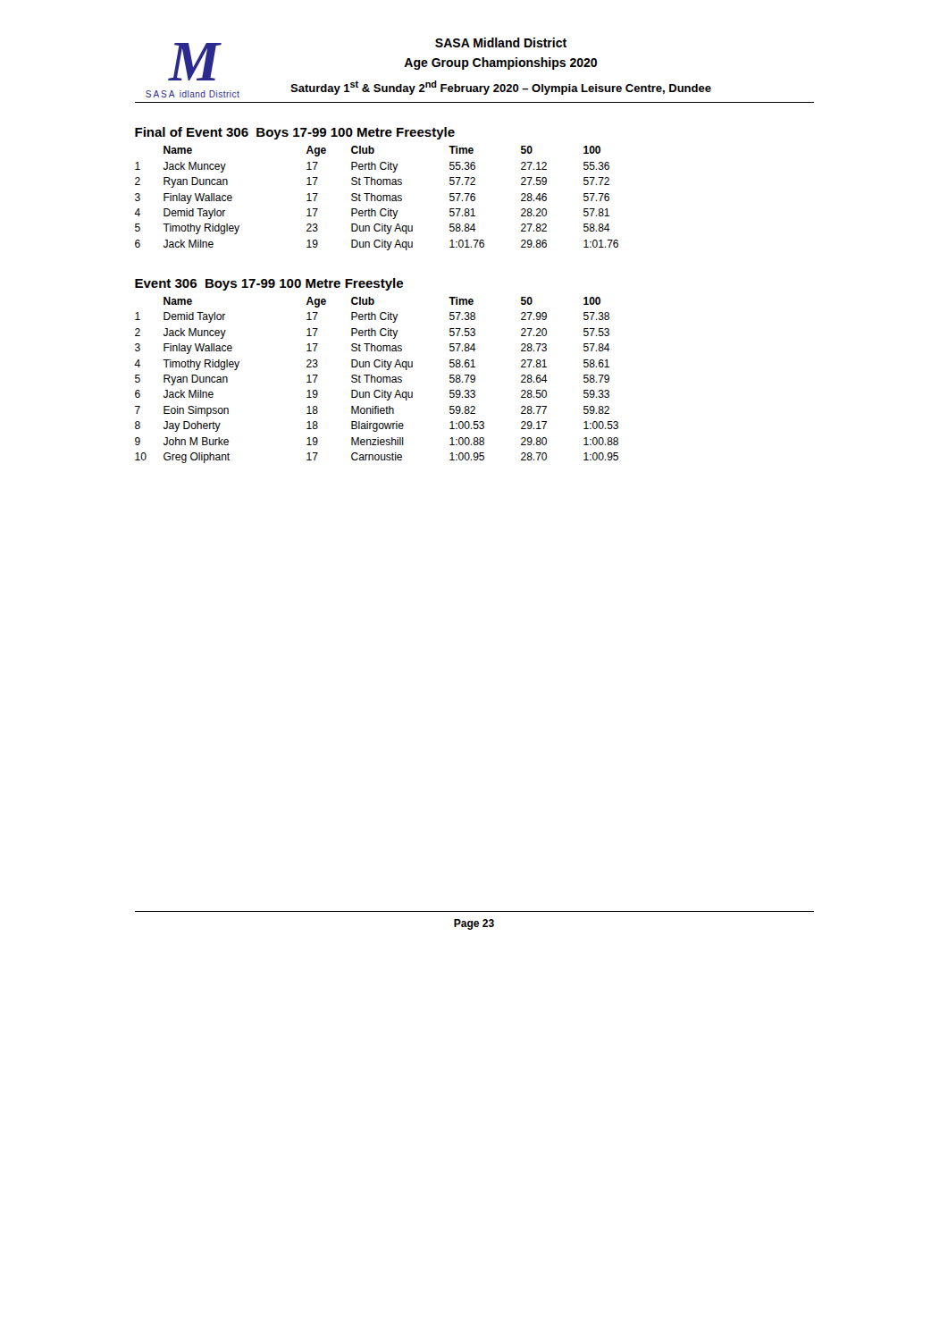M
SASA idland District
SASA Midland District
Age Group Championships 2020
Saturday 1st & Sunday 2nd February 2020 – Olympia Leisure Centre, Dundee
Final of Event 306 Boys 17-99 100 Metre Freestyle
| | Name | Age | Club | Time | 50 | 100 |
| --- | --- | --- | --- | --- | --- | --- |
| 1 | Jack Muncey | 17 | Perth City | 55.36 | 27.12 | 55.36 |
| 2 | Ryan Duncan | 17 | St Thomas | 57.72 | 27.59 | 57.72 |
| 3 | Finlay Wallace | 17 | St Thomas | 57.76 | 28.46 | 57.76 |
| 4 | Demid Taylor | 17 | Perth City | 57.81 | 28.20 | 57.81 |
| 5 | Timothy Ridgley | 23 | Dun City Aqu | 58.84 | 27.82 | 58.84 |
| 6 | Jack Milne | 19 | Dun City Aqu | 1:01.76 | 29.86 | 1:01.76 |
Event 306 Boys 17-99 100 Metre Freestyle
| | Name | Age | Club | Time | 50 | 100 |
| --- | --- | --- | --- | --- | --- | --- |
| 1 | Demid Taylor | 17 | Perth City | 57.38 | 27.99 | 57.38 |
| 2 | Jack Muncey | 17 | Perth City | 57.53 | 27.20 | 57.53 |
| 3 | Finlay Wallace | 17 | St Thomas | 57.84 | 28.73 | 57.84 |
| 4 | Timothy Ridgley | 23 | Dun City Aqu | 58.61 | 27.81 | 58.61 |
| 5 | Ryan Duncan | 17 | St Thomas | 58.79 | 28.64 | 58.79 |
| 6 | Jack Milne | 19 | Dun City Aqu | 59.33 | 28.50 | 59.33 |
| 7 | Eoin Simpson | 18 | Monifieth | 59.82 | 28.77 | 59.82 |
| 8 | Jay Doherty | 18 | Blairgowrie | 1:00.53 | 29.17 | 1:00.53 |
| 9 | John M Burke | 19 | Menzieshill | 1:00.88 | 29.80 | 1:00.88 |
| 10 | Greg Oliphant | 17 | Carnoustie | 1:00.95 | 28.70 | 1:00.95 |
Page 23